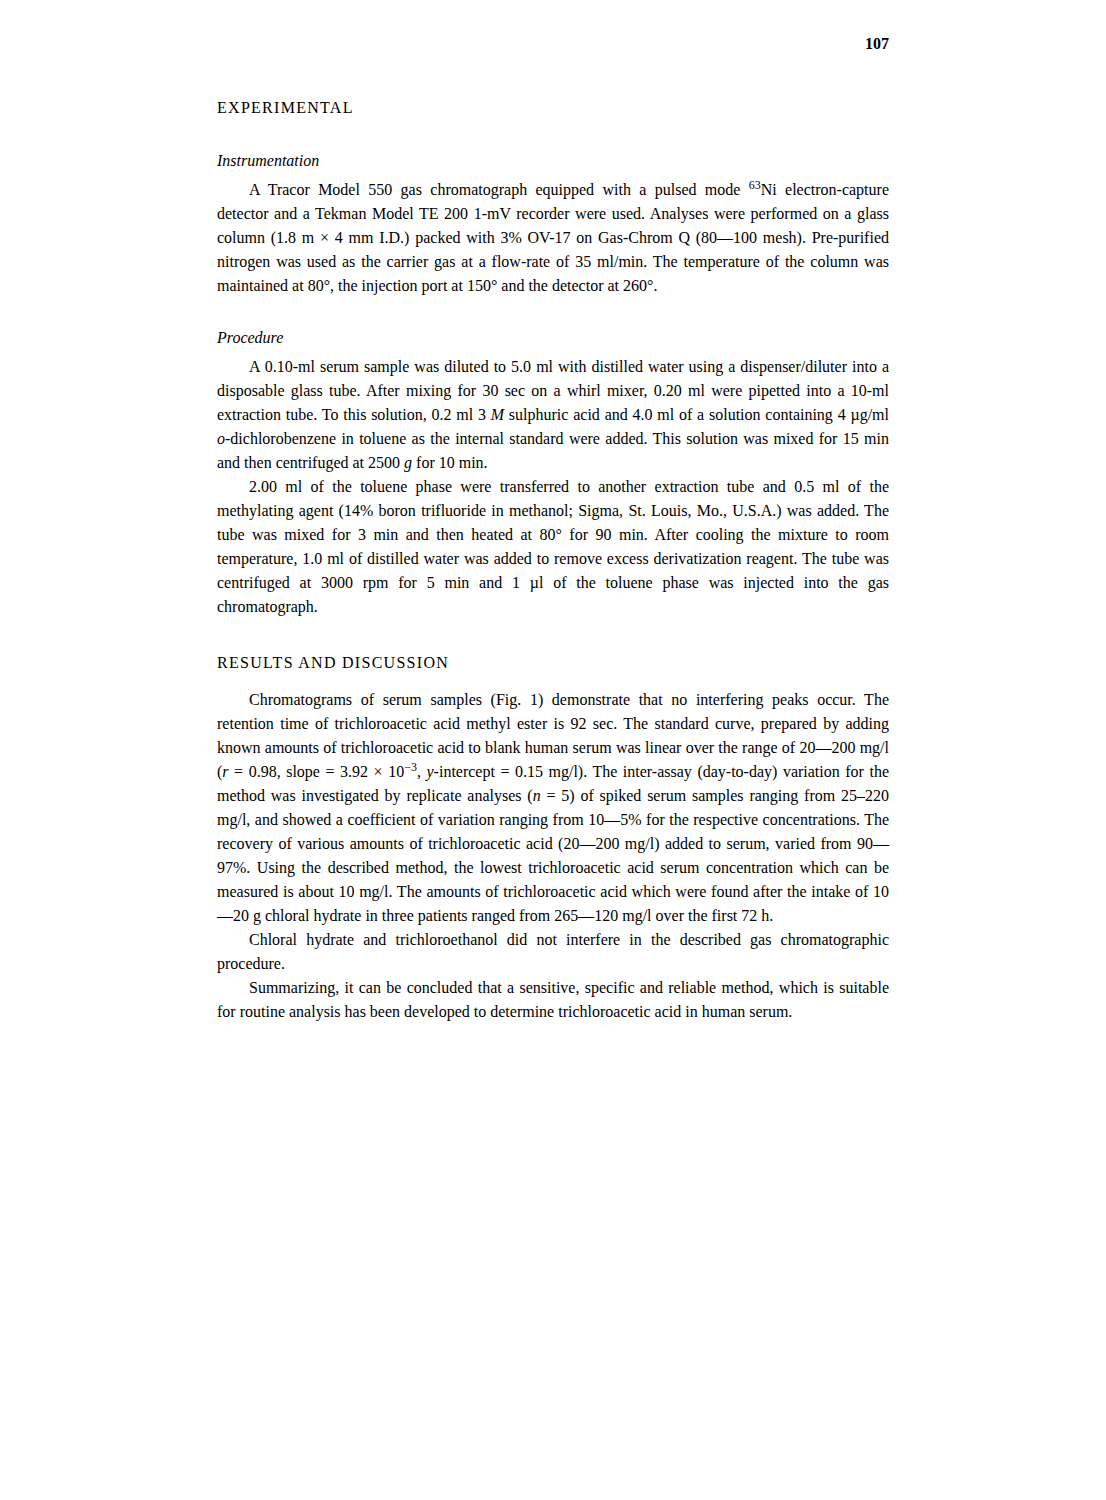107
Experimental
Instrumentation
A Tracor Model 550 gas chromatograph equipped with a pulsed mode 63Ni electron-capture detector and a Tekman Model TE 200 1-mV recorder were used. Analyses were performed on a glass column (1.8 m × 4 mm I.D.) packed with 3% OV-17 on Gas-Chrom Q (80—100 mesh). Pre-purified nitrogen was used as the carrier gas at a flow-rate of 35 ml/min. The temperature of the column was maintained at 80°, the injection port at 150° and the detector at 260°.
Procedure
A 0.10-ml serum sample was diluted to 5.0 ml with distilled water using a dispenser/diluter into a disposable glass tube. After mixing for 30 sec on a whirl mixer, 0.20 ml were pipetted into a 10-ml extraction tube. To this solution, 0.2 ml 3 M sulphuric acid and 4.0 ml of a solution containing 4 µg/ml o-dichlorobenzene in toluene as the internal standard were added. This solution was mixed for 15 min and then centrifuged at 2500 g for 10 min.
2.00 ml of the toluene phase were transferred to another extraction tube and 0.5 ml of the methylating agent (14% boron trifluoride in methanol; Sigma, St. Louis, Mo., U.S.A.) was added. The tube was mixed for 3 min and then heated at 80° for 90 min. After cooling the mixture to room temperature, 1.0 ml of distilled water was added to remove excess derivatization reagent. The tube was centrifuged at 3000 rpm for 5 min and 1 µl of the toluene phase was injected into the gas chromatograph.
Results and Discussion
Chromatograms of serum samples (Fig. 1) demonstrate that no interfering peaks occur. The retention time of trichloroacetic acid methyl ester is 92 sec. The standard curve, prepared by adding known amounts of trichloroacetic acid to blank human serum was linear over the range of 20—200 mg/l (r = 0.98, slope = 3.92 × 10−3, y-intercept = 0.15 mg/l). The inter-assay (day-to-day) variation for the method was investigated by replicate analyses (n = 5) of spiked serum samples ranging from 25–220 mg/l, and showed a coefficient of variation ranging from 10—5% for the respective concentrations. The recovery of various amounts of trichloroacetic acid (20—200 mg/l) added to serum, varied from 90—97%. Using the described method, the lowest trichloroacetic acid serum concentration which can be measured is about 10 mg/l. The amounts of trichloroacetic acid which were found after the intake of 10—20 g chloral hydrate in three patients ranged from 265—120 mg/l over the first 72 h.
Chloral hydrate and trichloroethanol did not interfere in the described gas chromatographic procedure.
Summarizing, it can be concluded that a sensitive, specific and reliable method, which is suitable for routine analysis has been developed to determine trichloroacetic acid in human serum.